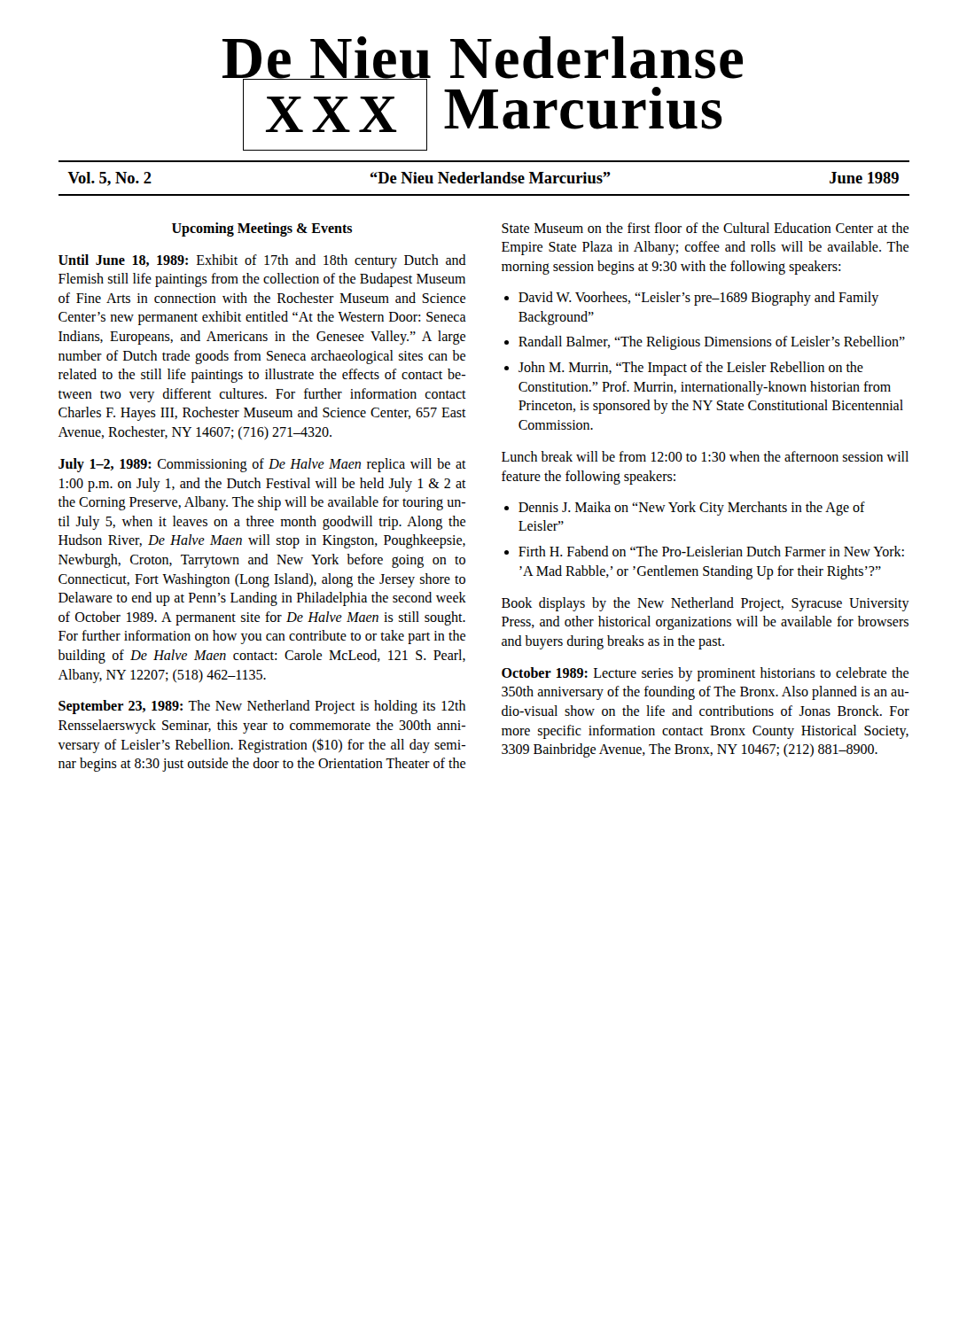De Nieu Nederlanse XXXMarcurius
Vol. 5, No. 2 “De Nieu Nederlandse Marcurius” June 1989
Upcoming Meetings & Events
Until June 18, 1989: Exhibit of 17th and 18th century Dutch and Flemish still life paintings from the collection of the Budapest Museum of Fine Arts in connection with the Rochester Museum and Science Center’s new permanent exhibit entitled “At the Western Door: Seneca Indians, Europeans, and Americans in the Genesee Valley.” A large number of Dutch trade goods from Seneca archaeological sites can be related to the still life paintings to illustrate the effects of contact between two very different cultures. For further information contact Charles F. Hayes III, Rochester Museum and Science Center, 657 East Avenue, Rochester, NY 14607; (716) 271–4320.
July 1–2, 1989: Commissioning of De Halve Maen replica will be at 1:00 p.m. on July 1, and the Dutch Festival will be held July 1 & 2 at the Corning Preserve, Albany. The ship will be available for touring until July 5, when it leaves on a three month goodwill trip. Along the Hudson River, De Halve Maen will stop in Kingston, Poughkeepsie, Newburgh, Croton, Tarrytown and New York before going on to Connecticut, Fort Washington (Long Island), along the Jersey shore to Delaware to end up at Penn’s Landing in Philadelphia the second week of October 1989. A permanent site for De Halve Maen is still sought. For further information on how you can contribute to or take part in the building of De Halve Maen contact: Carole McLeod, 121 S. Pearl, Albany, NY 12207; (518) 462–1135.
September 23, 1989: The New Netherland Project is holding its 12th Rensselaerswyck Seminar, this year to commemorate the 300th anniversary of Leisler’s Rebellion. Registration ($10) for the all day seminar begins at 8:30 just outside the door to the Orientation Theater of the State Museum on the first floor of the Cultural Education Center at the Empire State Plaza in Albany; coffee and rolls will be available. The morning session begins at 9:30 with the following speakers:
David W. Voorhees, “Leisler’s pre–1689 Biography and Family Background”
Randall Balmer, “The Religious Dimensions of Leisler’s Rebellion”
John M. Murrin, “The Impact of the Leisler Rebellion on the Constitution.” Prof. Murrin, internationally-known historian from Princeton, is sponsored by the NY State Constitutional Bicentennial Commission.
Lunch break will be from 12:00 to 1:30 when the afternoon session will feature the following speakers:
Dennis J. Maika on “New York City Merchants in the Age of Leisler”
Firth H. Fabend on “The Pro-Leislerian Dutch Farmer in New York: ’A Mad Rabble,’ or ’Gentlemen Standing Up for their Rights’?”
Book displays by the New Netherland Project, Syracuse University Press, and other historical organizations will be available for browsers and buyers during breaks as in the past.
October 1989: Lecture series by prominent historians to celebrate the 350th anniversary of the founding of The Bronx. Also planned is an audio-visual show on the life and contributions of Jonas Bronck. For more specific information contact Bronx County Historical Society, 3309 Bainbridge Avenue, The Bronx, NY 10467; (212) 881–8900.